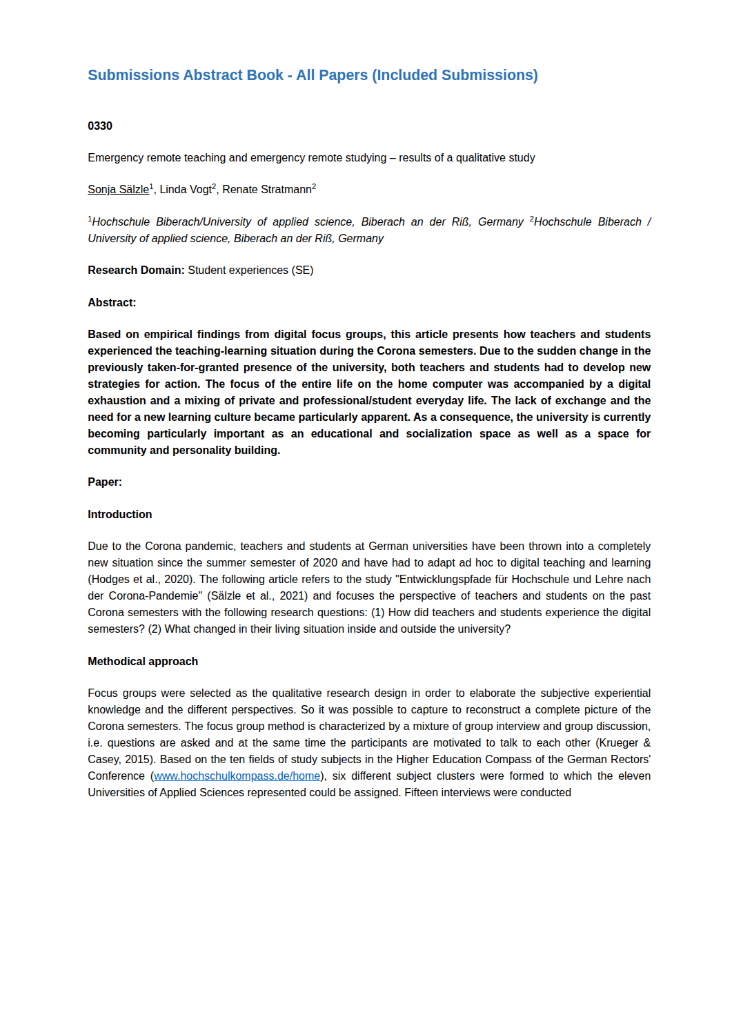Submissions Abstract Book - All Papers (Included Submissions)
0330
Emergency remote teaching and emergency remote studying – results of a qualitative study
Sonja Sälzle1, Linda Vogt2, Renate Stratmann2
1Hochschule Biberach/University of applied science, Biberach an der Riß, Germany 2Hochschule Biberach / University of applied science, Biberach an der Riß, Germany
Research Domain: Student experiences (SE)
Abstract:
Based on empirical findings from digital focus groups, this article presents how teachers and students experienced the teaching-learning situation during the Corona semesters. Due to the sudden change in the previously taken-for-granted presence of the university, both teachers and students had to develop new strategies for action. The focus of the entire life on the home computer was accompanied by a digital exhaustion and a mixing of private and professional/student everyday life. The lack of exchange and the need for a new learning culture became particularly apparent. As a consequence, the university is currently becoming particularly important as an educational and socialization space as well as a space for community and personality building.
Paper:
Introduction
Due to the Corona pandemic, teachers and students at German universities have been thrown into a completely new situation since the summer semester of 2020 and have had to adapt ad hoc to digital teaching and learning (Hodges et al., 2020). The following article refers to the study "Entwicklungspfade für Hochschule und Lehre nach der Corona-Pandemie" (Sälzle et al., 2021) and focuses the perspective of teachers and students on the past Corona semesters with the following research questions: (1) How did teachers and students experience the digital semesters? (2) What changed in their living situation inside and outside the university?
Methodical approach
Focus groups were selected as the qualitative research design in order to elaborate the subjective experiential knowledge and the different perspectives. So it was possible to capture to reconstruct a complete picture of the Corona semesters. The focus group method is characterized by a mixture of group interview and group discussion, i.e. questions are asked and at the same time the participants are motivated to talk to each other (Krueger & Casey, 2015). Based on the ten fields of study subjects in the Higher Education Compass of the German Rectors' Conference (www.hochschulkompass.de/home), six different subject clusters were formed to which the eleven Universities of Applied Sciences represented could be assigned. Fifteen interviews were conducted